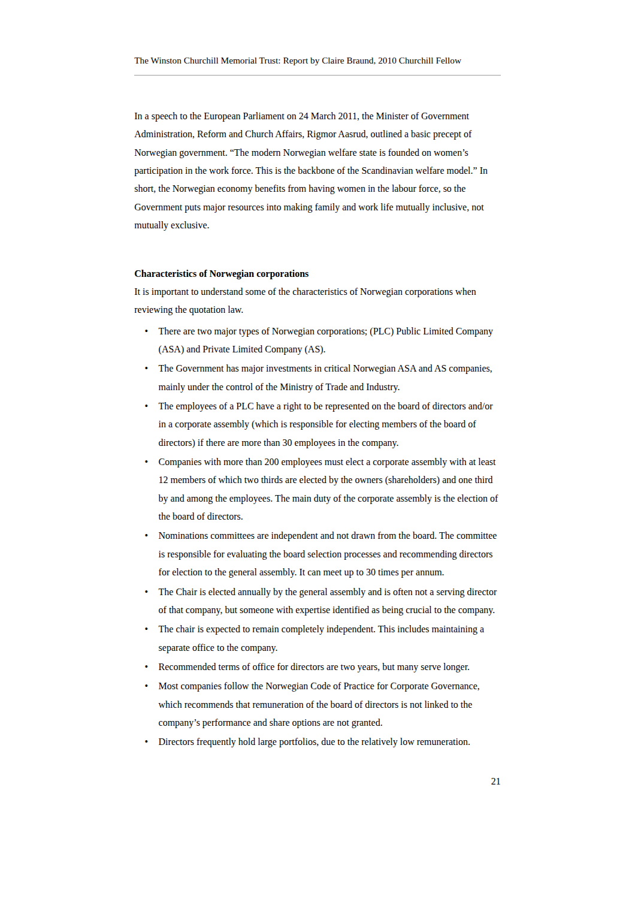The Winston Churchill Memorial Trust: Report by Claire Braund, 2010 Churchill Fellow
In a speech to the European Parliament on 24 March 2011, the Minister of Government Administration, Reform and Church Affairs, Rigmor Aasrud, outlined a basic precept of Norwegian government. “The modern Norwegian welfare state is founded on women’s participation in the work force. This is the backbone of the Scandinavian welfare model.” In short, the Norwegian economy benefits from having women in the labour force, so the Government puts major resources into making family and work life mutually inclusive, not mutually exclusive.
Characteristics of Norwegian corporations
It is important to understand some of the characteristics of Norwegian corporations when reviewing the quotation law.
There are two major types of Norwegian corporations; (PLC) Public Limited Company (ASA) and Private Limited Company (AS).
The Government has major investments in critical Norwegian ASA and AS companies, mainly under the control of the Ministry of Trade and Industry.
The employees of a PLC have a right to be represented on the board of directors and/or in a corporate assembly (which is responsible for electing members of the board of directors) if there are more than 30 employees in the company.
Companies with more than 200 employees must elect a corporate assembly with at least 12 members of which two thirds are elected by the owners (shareholders) and one third by and among the employees. The main duty of the corporate assembly is the election of the board of directors.
Nominations committees are independent and not drawn from the board. The committee is responsible for evaluating the board selection processes and recommending directors for election to the general assembly. It can meet up to 30 times per annum.
The Chair is elected annually by the general assembly and is often not a serving director of that company, but someone with expertise identified as being crucial to the company.
The chair is expected to remain completely independent. This includes maintaining a separate office to the company.
Recommended terms of office for directors are two years, but many serve longer.
Most companies follow the Norwegian Code of Practice for Corporate Governance, which recommends that remuneration of the board of directors is not linked to the company’s performance and share options are not granted.
Directors frequently hold large portfolios, due to the relatively low remuneration.
21